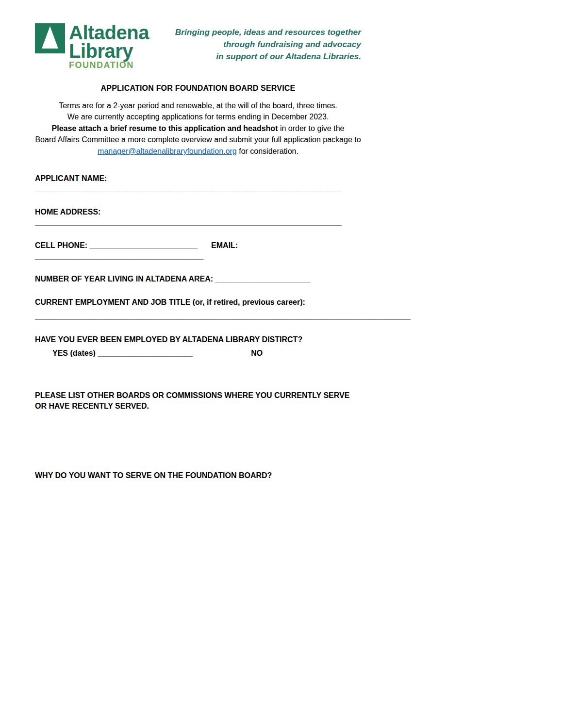Altadena Library FOUNDATION
Bringing people, ideas and resources together
through fundraising and advocacy
in support of our Altadena Libraries.
Application for Foundation Board Service
Terms are for a 2-year period and renewable, at the will of the board, three times.
We are currently accepting applications for terms ending in December 2023.
Please attach a brief resume to this application and headshot in order to give the
Board Affairs Committee a more complete overview and submit your full application package to
manager@altadenalibraryfoundation.org for consideration.
APPLICANT NAME: _______________________________________________________________________
HOME ADDRESS: _______________________________________________________________________
CELL PHONE: _________________________ EMAIL: _______________________________________
NUMBER OF YEAR LIVING IN ALTADENA AREA: ______________________
CURRENT EMPLOYMENT AND JOB TITLE (or, if retired, previous career):
_______________________________________________________________________________________
HAVE YOU EVER BEEN EMPLOYED BY ALTADENA LIBRARY DISTIRCT?
YES (dates) ______________________NO
PLEASE LIST OTHER BOARDS OR COMMISSIONS WHERE YOU CURRENTLY SERVE OR HAVE RECENTLY SERVED.
WHY DO YOU WANT TO SERVE ON THE FOUNDATION BOARD?